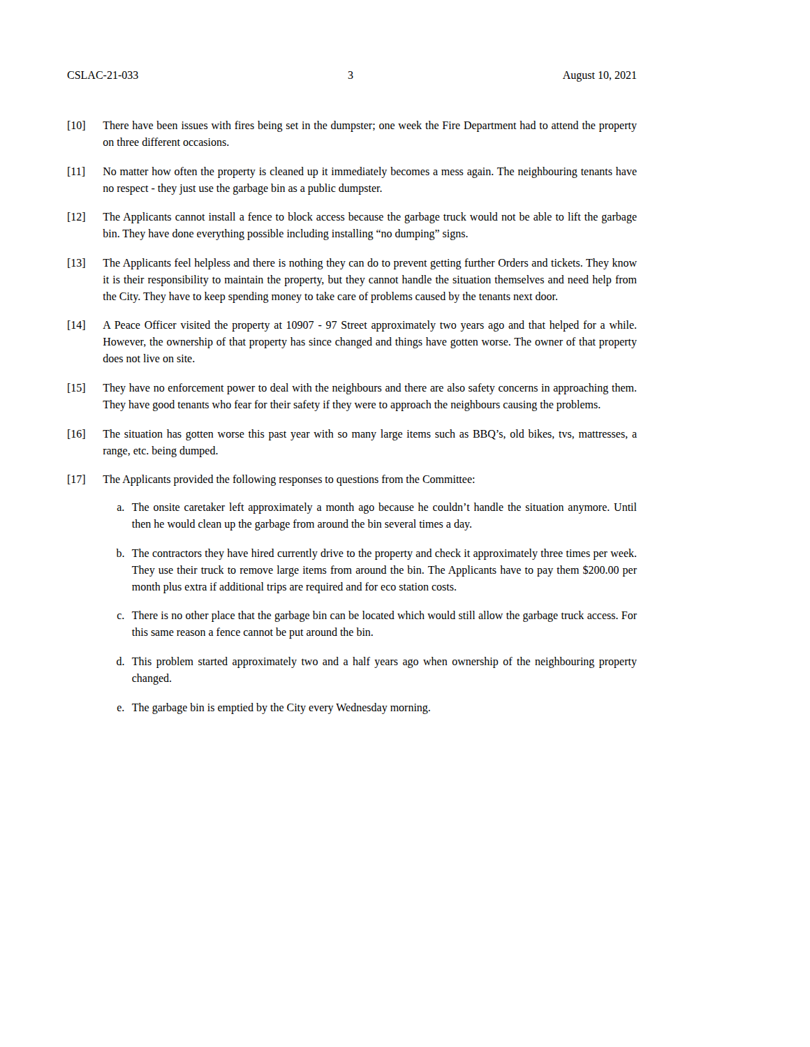CSLAC-21-033
3
August 10, 2021
[10]
There have been issues with fires being set in the dumpster; one week the Fire Department had to attend the property on three different occasions.
[11]
No matter how often the property is cleaned up it immediately becomes a mess again. The neighbouring tenants have no respect - they just use the garbage bin as a public dumpster.
[12]
The Applicants cannot install a fence to block access because the garbage truck would not be able to lift the garbage bin. They have done everything possible including installing “no dumping” signs.
[13]
The Applicants feel helpless and there is nothing they can do to prevent getting further Orders and tickets. They know it is their responsibility to maintain the property, but they cannot handle the situation themselves and need help from the City. They have to keep spending money to take care of problems caused by the tenants next door.
[14]
A Peace Officer visited the property at 10907 - 97 Street approximately two years ago and that helped for a while. However, the ownership of that property has since changed and things have gotten worse. The owner of that property does not live on site.
[15]
They have no enforcement power to deal with the neighbours and there are also safety concerns in approaching them. They have good tenants who fear for their safety if they were to approach the neighbours causing the problems.
[16]
The situation has gotten worse this past year with so many large items such as BBQ’s, old bikes, tvs, mattresses, a range, etc. being dumped.
[17]
The Applicants provided the following responses to questions from the Committee:
The onsite caretaker left approximately a month ago because he couldn’t handle the situation anymore. Until then he would clean up the garbage from around the bin several times a day.
The contractors they have hired currently drive to the property and check it approximately three times per week. They use their truck to remove large items from around the bin. The Applicants have to pay them $200.00 per month plus extra if additional trips are required and for eco station costs.
There is no other place that the garbage bin can be located which would still allow the garbage truck access. For this same reason a fence cannot be put around the bin.
This problem started approximately two and a half years ago when ownership of the neighbouring property changed.
The garbage bin is emptied by the City every Wednesday morning.